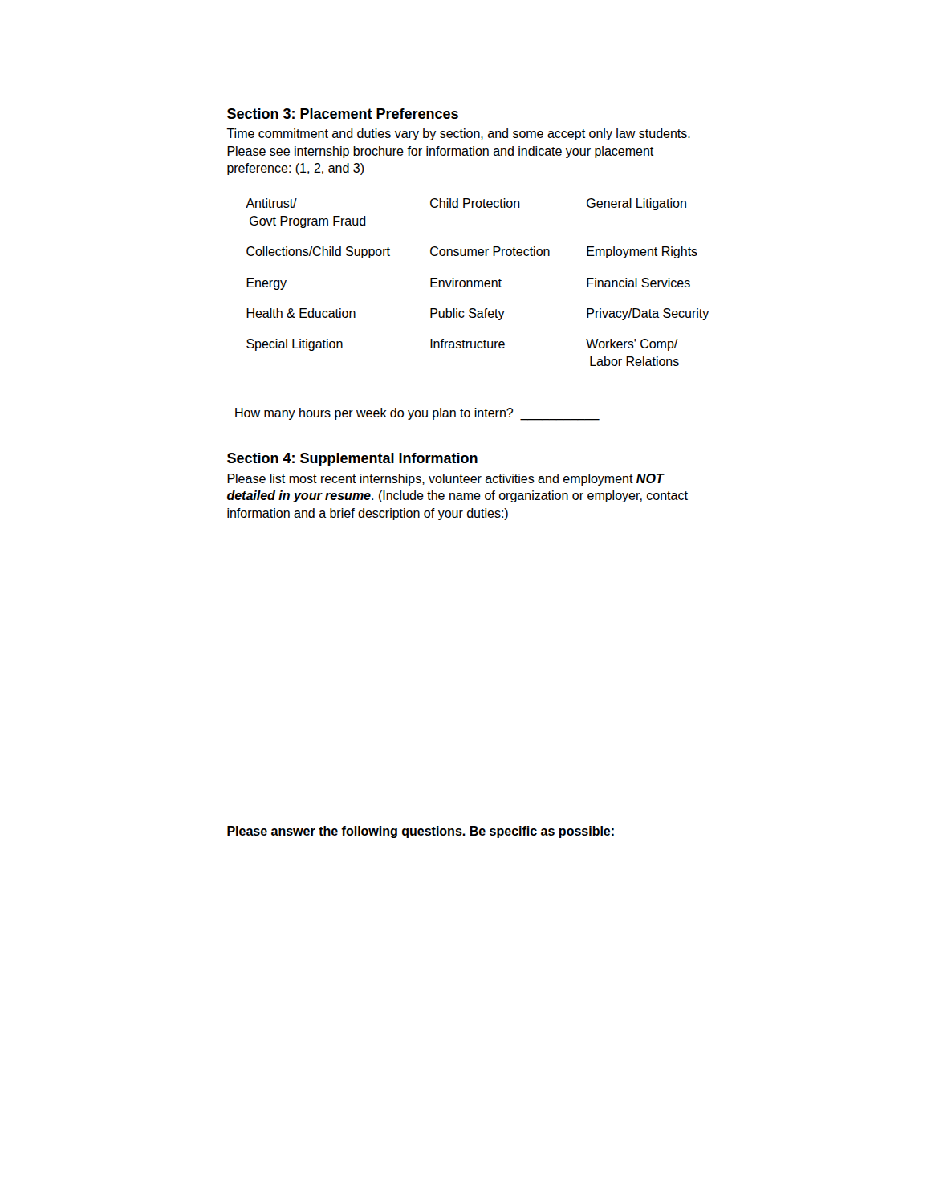Section 3: Placement Preferences
Time commitment and duties vary by section, and some accept only law students. Please see internship brochure for information and indicate your placement preference: (1, 2, and 3)
| Antitrust/ Govt Program Fraud | Child Protection | General Litigation |
| Collections/Child Support | Consumer Protection | Employment Rights |
| Energy | Environment | Financial Services |
| Health & Education | Public Safety | Privacy/Data Security |
| Special Litigation | Infrastructure | Workers' Comp/ Labor Relations |
How many hours per week do you plan to intern? ___________
Section 4: Supplemental Information
Please list most recent internships, volunteer activities and employment NOT detailed in your resume. (Include the name of organization or employer, contact information and a brief description of your duties:)
Please answer the following questions. Be specific as possible: